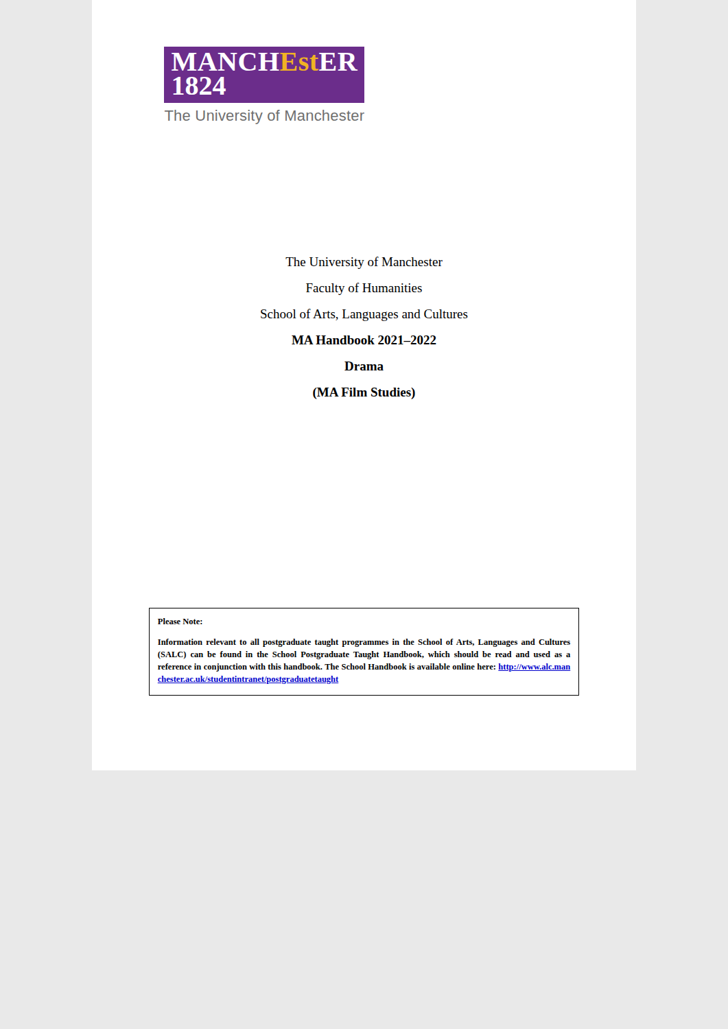MANCHEst ER 1824
The University of Manchester
The University of Manchester
Faculty of Humanities
School of Arts, Languages and Cultures
MA Handbook 2021–2022
Drama
(MA Film Studies)
Please Note:
Information relevant to all postgraduate taught programmes in the School of Arts, Languages and Cultures (SALC) can be found in the School Postgraduate Taught Handbook, which should be read and used as a reference in conjunction with this handbook. The School Handbook is available online here: http://www.alc.manchester.ac.uk/studentintranet/postgraduatetaught